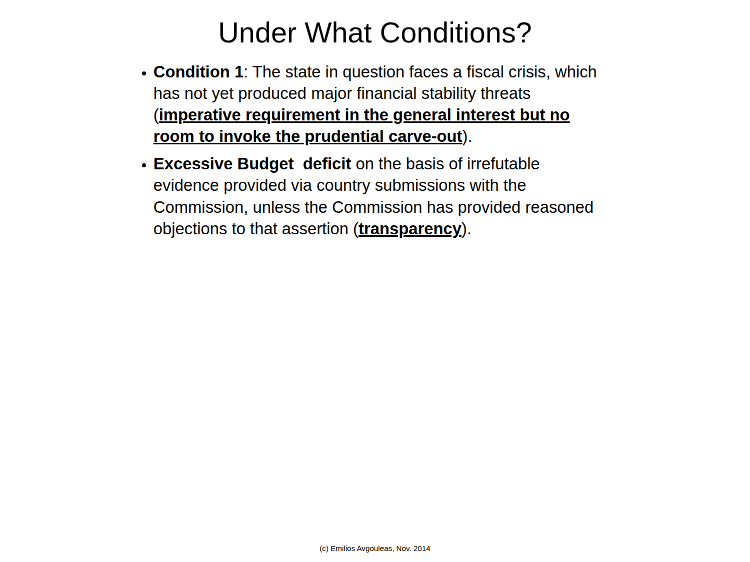Under What Conditions?
Condition 1: The state in question faces a fiscal crisis, which has not yet produced major financial stability threats (imperative requirement in the general interest but no room to invoke the prudential carve-out).
Excessive Budget deficit on the basis of irrefutable evidence provided via country submissions with the Commission, unless the Commission has provided reasoned objections to that assertion (transparency).
(c) Emilios Avgouleas, Nov. 2014